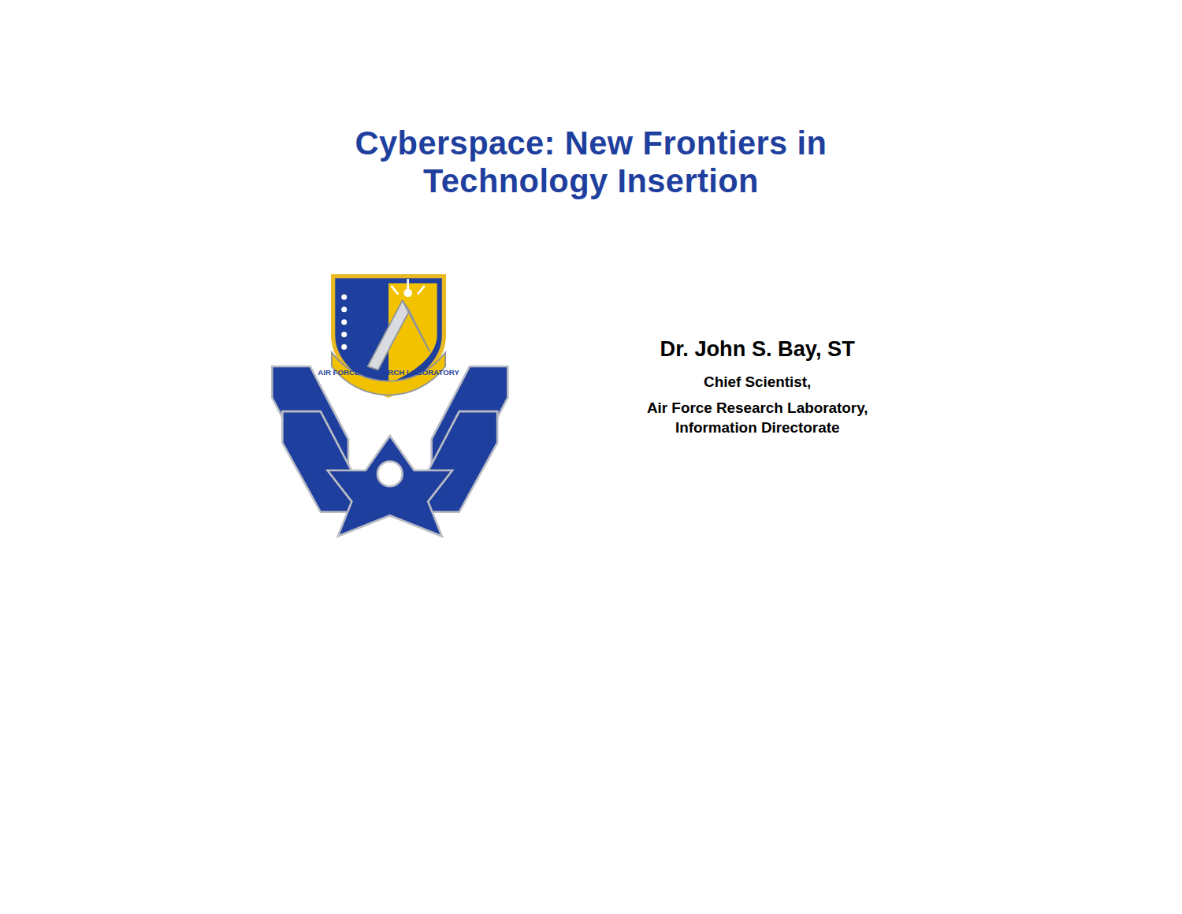Cyberspace: New Frontiers in
Technology Insertion
AIR FORCE RESEARCH LABORATORY
Dr. John S. Bay, ST
Chief Scientist,
Air Force Research Laboratory,
Information Directorate